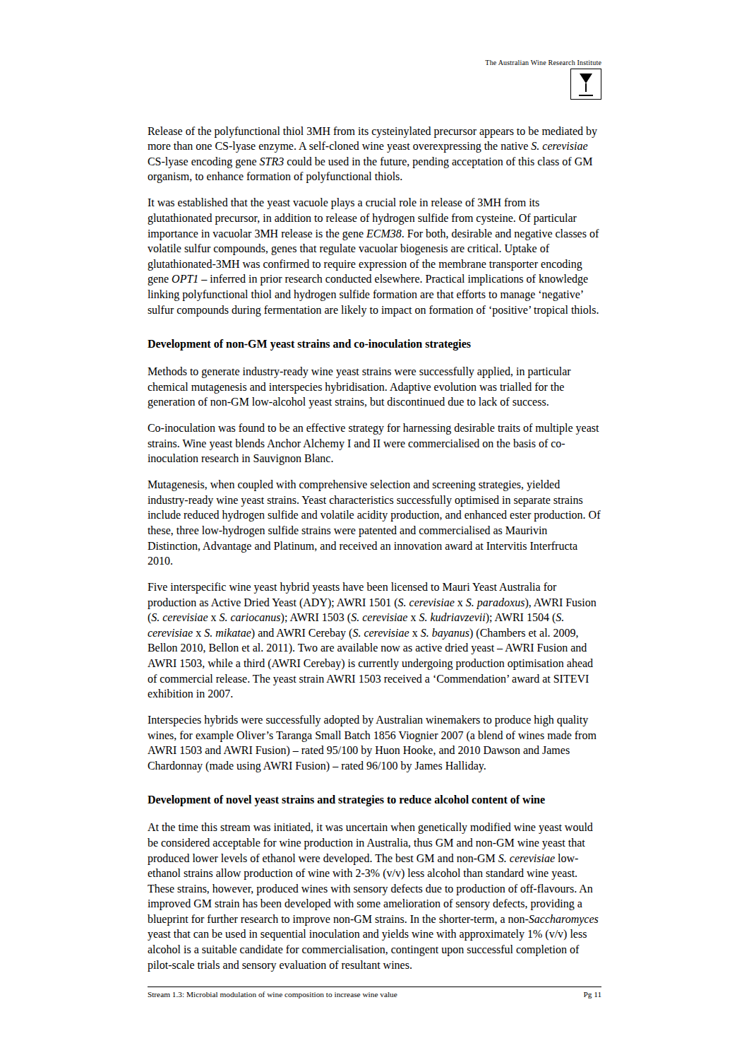The Australian Wine Research Institute
Release of the polyfunctional thiol 3MH from its cysteinylated precursor appears to be mediated by more than one CS-lyase enzyme. A self-cloned wine yeast overexpressing the native S. cerevisiae CS-lyase encoding gene STR3 could be used in the future, pending acceptation of this class of GM organism, to enhance formation of polyfunctional thiols.
It was established that the yeast vacuole plays a crucial role in release of 3MH from its glutathionated precursor, in addition to release of hydrogen sulfide from cysteine. Of particular importance in vacuolar 3MH release is the gene ECM38. For both, desirable and negative classes of volatile sulfur compounds, genes that regulate vacuolar biogenesis are critical. Uptake of glutathionated-3MH was confirmed to require expression of the membrane transporter encoding gene OPT1 – inferred in prior research conducted elsewhere. Practical implications of knowledge linking polyfunctional thiol and hydrogen sulfide formation are that efforts to manage ‘negative’ sulfur compounds during fermentation are likely to impact on formation of ‘positive’ tropical thiols.
Development of non-GM yeast strains and co-inoculation strategies
Methods to generate industry-ready wine yeast strains were successfully applied, in particular chemical mutagenesis and interspecies hybridisation. Adaptive evolution was trialled for the generation of non-GM low-alcohol yeast strains, but discontinued due to lack of success.
Co-inoculation was found to be an effective strategy for harnessing desirable traits of multiple yeast strains. Wine yeast blends Anchor Alchemy I and II were commercialised on the basis of co-inoculation research in Sauvignon Blanc.
Mutagenesis, when coupled with comprehensive selection and screening strategies, yielded industry-ready wine yeast strains. Yeast characteristics successfully optimised in separate strains include reduced hydrogen sulfide and volatile acidity production, and enhanced ester production. Of these, three low-hydrogen sulfide strains were patented and commercialised as Maurivin Distinction, Advantage and Platinum, and received an innovation award at Intervitis Interfructa 2010.
Five interspecific wine yeast hybrid yeasts have been licensed to Mauri Yeast Australia for production as Active Dried Yeast (ADY); AWRI 1501 (S. cerevisiae x S. paradoxus), AWRI Fusion (S. cerevisiae x S. cariocanus); AWRI 1503 (S. cerevisiae x S. kudriavzevii); AWRI 1504 (S. cerevisiae x S. mikatae) and AWRI Cerebay (S. cerevisiae x S. bayanus) (Chambers et al. 2009, Bellon 2010, Bellon et al. 2011). Two are available now as active dried yeast – AWRI Fusion and AWRI 1503, while a third (AWRI Cerebay) is currently undergoing production optimisation ahead of commercial release. The yeast strain AWRI 1503 received a ‘Commendation’ award at SITEVI exhibition in 2007.
Interspecies hybrids were successfully adopted by Australian winemakers to produce high quality wines, for example Oliver’s Taranga Small Batch 1856 Viognier 2007 (a blend of wines made from AWRI 1503 and AWRI Fusion) – rated 95/100 by Huon Hooke, and 2010 Dawson and James Chardonnay (made using AWRI Fusion) – rated 96/100 by James Halliday.
Development of novel yeast strains and strategies to reduce alcohol content of wine
At the time this stream was initiated, it was uncertain when genetically modified wine yeast would be considered acceptable for wine production in Australia, thus GM and non-GM wine yeast that produced lower levels of ethanol were developed. The best GM and non-GM S. cerevisiae low- ethanol strains allow production of wine with 2-3% (v/v) less alcohol than standard wine yeast. These strains, however, produced wines with sensory defects due to production of off-flavours. An improved GM strain has been developed with some amelioration of sensory defects, providing a blueprint for further research to improve non-GM strains. In the shorter-term, a non-Saccharomyces yeast that can be used in sequential inoculation and yields wine with approximately 1% (v/v) less alcohol is a suitable candidate for commercialisation, contingent upon successful completion of pilot-scale trials and sensory evaluation of resultant wines.
Stream 1.3: Microbial modulation of wine composition to increase wine value Pg 11